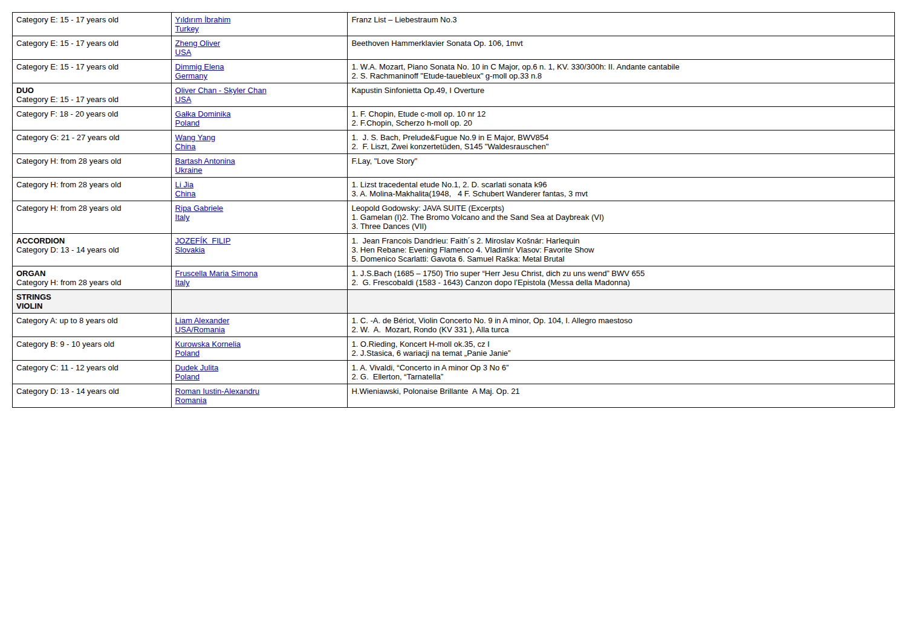| Category E: 15 - 17 years old | Yıldırım İbrahim Turkey | Franz List – Liebestraum No.3 |
| Category E: 15 - 17 years old | Zheng Oliver USA | Beethoven Hammerklavier Sonata Op. 106, 1mvt |
| Category E: 15 - 17 years old | Dimmig Elena Germany | 1. W.A. Mozart, Piano Sonata No. 10 in C Major, op.6 n. 1, KV. 330/300h: II. Andante cantabile 2. S. Rachmaninoff "Etude-tauebleux" g-moll op.33 n.8 |
| DUO Category E: 15 - 17 years old | Oliver Chan - Skyler Chan USA | Kapustin Sinfonietta Op.49, I Overture |
| Category F: 18 - 20 years old | Gałka Dominika Poland | 1. F. Chopin, Etude c-moll op. 10 nr 12 2. F.Chopin, Scherzo h-moll op. 20 |
| Category G: 21 - 27 years old | Wang Yang China | 1. J. S. Bach, Prelude&Fugue No.9 in E Major, BWV854 2. F. Liszt, Zwei konzertetüden, S145 "Waldesrauschen" |
| Category H: from 28 years old | Bartash Antonina Ukraine | F.Lay, "Love Story" |
| Category H: from 28 years old | Li Jia China | 1. Lizst tracedental etude No.1, 2. D. scarlati sonata k96 3. A. Molina-Makhalita(1948, 4 F. Schubert Wanderer fantas, 3 mvt |
| Category H: from 28 years old | Ripa Gabriele Italy | Leopold Godowsky: JAVA SUITE (Excerpts) 1. Gamelan (I)2. The Bromo Volcano and the Sand Sea at Daybreak (VI) 3. Three Dances (VII) |
| ACCORDION Category D: 13 - 14 years old | JOZEFÍK FILIP Slovakia | 1. Jean Francois Dandrieu: Faith´s 2. Miroslav Košnár: Harlequin 3. Hen Rebane: Evening Flamenco 4. Vladimír Vlasov: Favorite Show 5. Domenico Scarlatti: Gavota 6. Samuel Raška: Metal Brutal |
| ORGAN Category H: from 28 years old | Fruscella Maria Simona Italy | 1. J.S.Bach (1685 – 1750) Trio super “Herr Jesu Christ, dich zu uns wend” BWV 655 2. G. Frescobaldi (1583 - 1643) Canzon dopo l’Epistola (Messa della Madonna) |
| STRINGS VIOLIN | | |
| Category A: up to 8 years old | Liam Alexander USA/Romania | 1. C. -A. de Bériot, Violin Concerto No. 9 in A minor, Op. 104, I. Allegro maestoso 2. W. A. Mozart, Rondo (KV 331 ), Alla turca |
| Category B: 9 - 10 years old | Kurowska Kornelia Poland | 1. O.Rieding, Koncert H-moll ok.35, cz I 2. J.Stasica, 6 wariacji na temat „Panie Janie” |
| Category C: 11 - 12 years old | Dudek Julita Poland | 1. A. Vivaldi, “Concerto in A minor Op 3 No 6” 2. G. Ellerton, “Tarnatella” |
| Category D: 13 - 14 years old | Roman Iustin-Alexandru Romania | H.Wieniawski, Polonaise Brillante A Maj. Op. 21 |